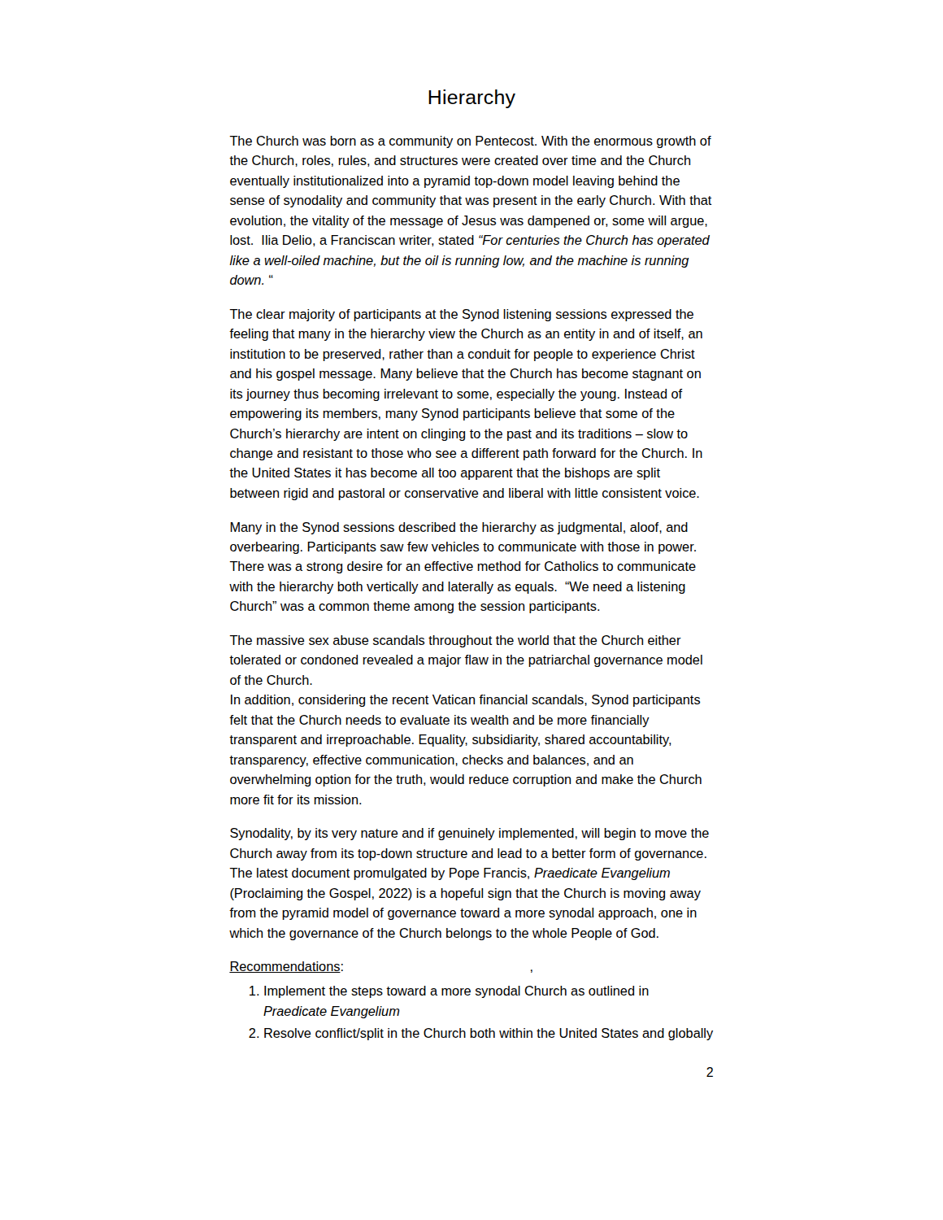Hierarchy
The Church was born as a community on Pentecost. With the enormous growth of the Church, roles, rules, and structures were created over time and the Church eventually institutionalized into a pyramid top-down model leaving behind the sense of synodality and community that was present in the early Church. With that evolution, the vitality of the message of Jesus was dampened or, some will argue, lost. Ilia Delio, a Franciscan writer, stated “For centuries the Church has operated like a well-oiled machine, but the oil is running low, and the machine is running down. “
The clear majority of participants at the Synod listening sessions expressed the feeling that many in the hierarchy view the Church as an entity in and of itself, an institution to be preserved, rather than a conduit for people to experience Christ and his gospel message. Many believe that the Church has become stagnant on its journey thus becoming irrelevant to some, especially the young. Instead of empowering its members, many Synod participants believe that some of the Church’s hierarchy are intent on clinging to the past and its traditions – slow to change and resistant to those who see a different path forward for the Church. In the United States it has become all too apparent that the bishops are split between rigid and pastoral or conservative and liberal with little consistent voice.
Many in the Synod sessions described the hierarchy as judgmental, aloof, and overbearing. Participants saw few vehicles to communicate with those in power. There was a strong desire for an effective method for Catholics to communicate with the hierarchy both vertically and laterally as equals. “We need a listening Church” was a common theme among the session participants.
The massive sex abuse scandals throughout the world that the Church either tolerated or condoned revealed a major flaw in the patriarchal governance model of the Church.
In addition, considering the recent Vatican financial scandals, Synod participants felt that the Church needs to evaluate its wealth and be more financially transparent and irreproachable. Equality, subsidiarity, shared accountability, transparency, effective communication, checks and balances, and an overwhelming option for the truth, would reduce corruption and make the Church more fit for its mission.
Synodality, by its very nature and if genuinely implemented, will begin to move the Church away from its top-down structure and lead to a better form of governance. The latest document promulgated by Pope Francis, Praedicate Evangelium (Proclaiming the Gospel, 2022) is a hopeful sign that the Church is moving away from the pyramid model of governance toward a more synodal approach, one in which the governance of the Church belongs to the whole People of God.
Recommendations:,
Implement the steps toward a more synodal Church as outlined in Praedicate Evangelium
Resolve conflict/split in the Church both within the United States and globally
2